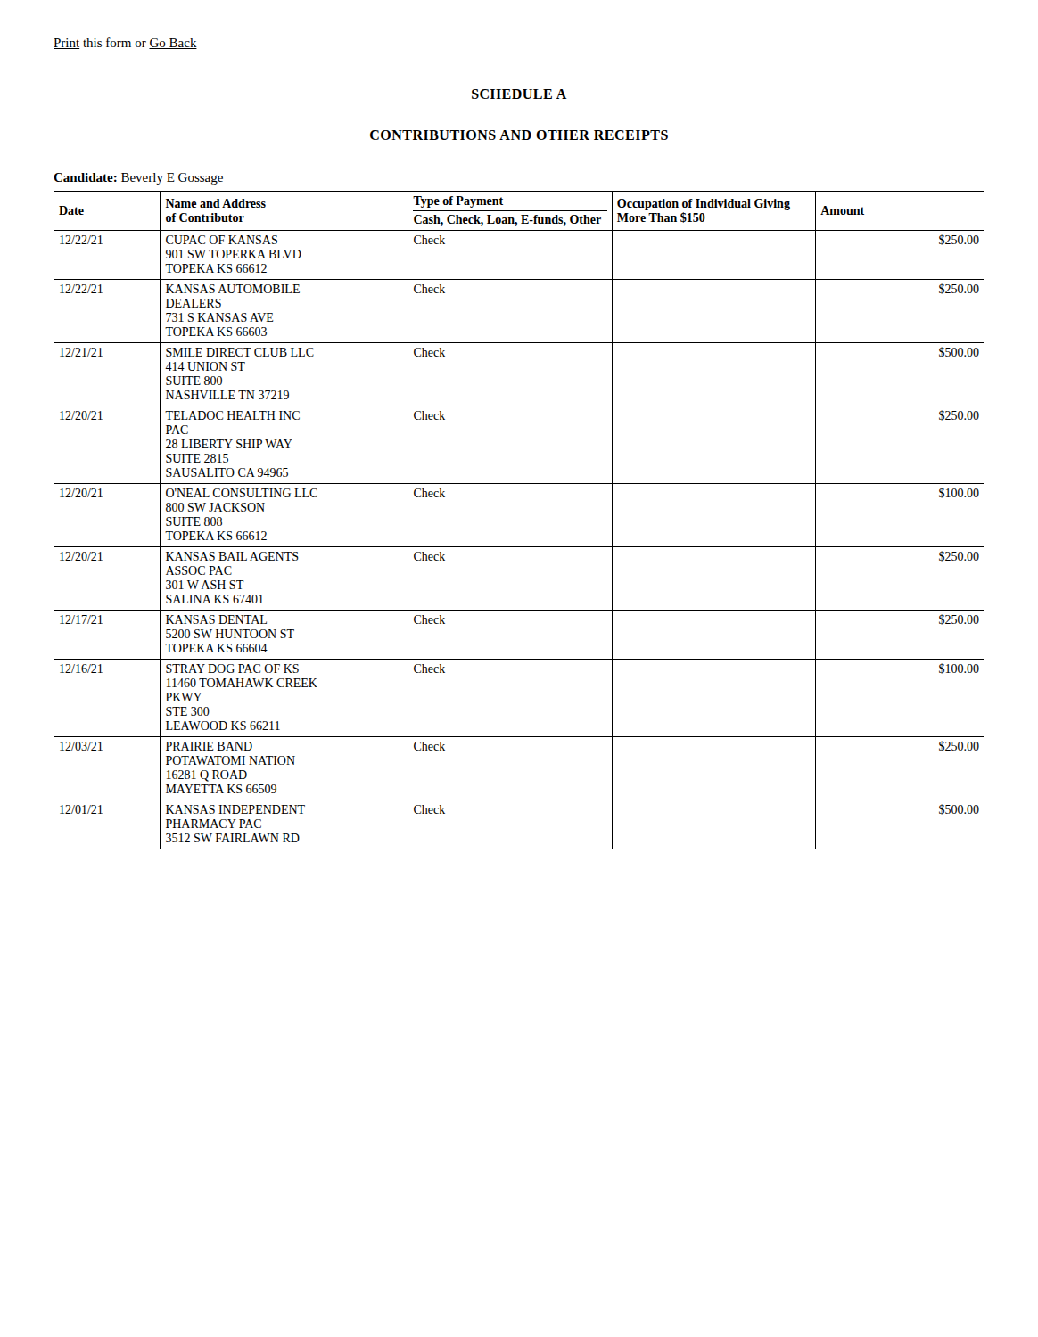Print this form or Go Back
SCHEDULE A
CONTRIBUTIONS AND OTHER RECEIPTS
Candidate: Beverly E Gossage
| Date | Name and Address of Contributor | Type of Payment Cash, Check, Loan, E-funds, Other | Occupation of Individual Giving More Than $150 | Amount |
| --- | --- | --- | --- | --- |
| 12/22/21 | CUPAC OF KANSAS 901 SW TOPERKA BLVD TOPEKA KS 66612 | Check | | $250.00 |
| 12/22/21 | KANSAS AUTOMOBILE DEALERS 731 S KANSAS AVE TOPEKA KS 66603 | Check | | $250.00 |
| 12/21/21 | SMILE DIRECT CLUB LLC 414 UNION ST SUITE 800 NASHVILLE TN 37219 | Check | | $500.00 |
| 12/20/21 | TELADOC HEALTH INC PAC 28 LIBERTY SHIP WAY SUITE 2815 SAUSALITO CA 94965 | Check | | $250.00 |
| 12/20/21 | O'NEAL CONSULTING LLC 800 SW JACKSON SUITE 808 TOPEKA KS 66612 | Check | | $100.00 |
| 12/20/21 | KANSAS BAIL AGENTS ASSOC PAC 301 W ASH ST SALINA KS 67401 | Check | | $250.00 |
| 12/17/21 | KANSAS DENTAL 5200 SW HUNTOON ST TOPEKA KS 66604 | Check | | $250.00 |
| 12/16/21 | STRAY DOG PAC OF KS 11460 TOMAHAWK CREEK PKWY STE 300 LEAWOOD KS 66211 | Check | | $100.00 |
| 12/03/21 | PRAIRIE BAND POTAWATOMI NATION 16281 Q ROAD MAYETTA KS 66509 | Check | | $250.00 |
| 12/01/21 | KANSAS INDEPENDENT PHARMACY PAC 3512 SW FAIRLAWN RD | Check | | $500.00 |